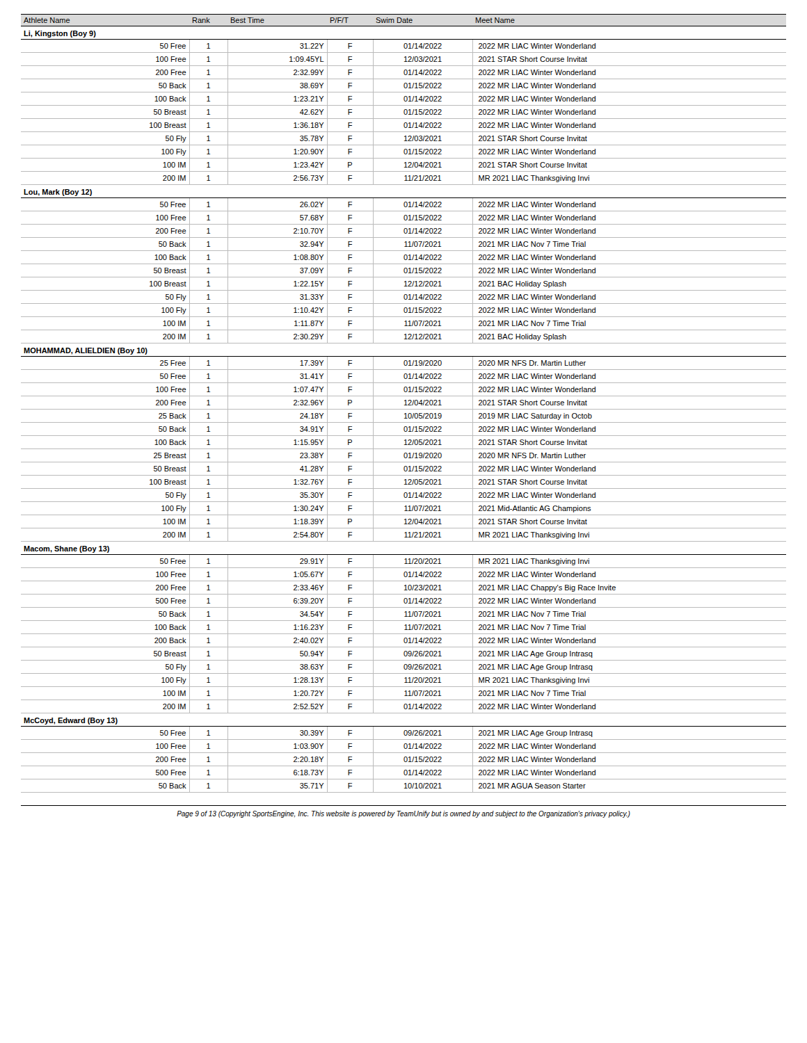| Athlete Name | Rank | Best Time | P/F/T | Swim Date | Meet Name |
| --- | --- | --- | --- | --- | --- |
| Li, Kingston (Boy 9) |
| 50 Free | 1 | 31.22Y | F | 01/14/2022 | 2022 MR LIAC Winter Wonderland |
| 100 Free | 1 | 1:09.45YL | F | 12/03/2021 | 2021 STAR Short Course Invitat |
| 200 Free | 1 | 2:32.99Y | F | 01/14/2022 | 2022 MR LIAC Winter Wonderland |
| 50 Back | 1 | 38.69Y | F | 01/15/2022 | 2022 MR LIAC Winter Wonderland |
| 100 Back | 1 | 1:23.21Y | F | 01/14/2022 | 2022 MR LIAC Winter Wonderland |
| 50 Breast | 1 | 42.62Y | F | 01/15/2022 | 2022 MR LIAC Winter Wonderland |
| 100 Breast | 1 | 1:36.18Y | F | 01/14/2022 | 2022 MR LIAC Winter Wonderland |
| 50 Fly | 1 | 35.78Y | F | 12/03/2021 | 2021 STAR Short Course Invitat |
| 100 Fly | 1 | 1:20.90Y | F | 01/15/2022 | 2022 MR LIAC Winter Wonderland |
| 100 IM | 1 | 1:23.42Y | P | 12/04/2021 | 2021 STAR Short Course Invitat |
| 200 IM | 1 | 2:56.73Y | F | 11/21/2021 | MR 2021 LIAC Thanksgiving Invi |
| Lou, Mark (Boy 12) |
| 50 Free | 1 | 26.02Y | F | 01/14/2022 | 2022 MR LIAC Winter Wonderland |
| 100 Free | 1 | 57.68Y | F | 01/15/2022 | 2022 MR LIAC Winter Wonderland |
| 200 Free | 1 | 2:10.70Y | F | 01/14/2022 | 2022 MR LIAC Winter Wonderland |
| 50 Back | 1 | 32.94Y | F | 11/07/2021 | 2021 MR LIAC Nov 7 Time Trial |
| 100 Back | 1 | 1:08.80Y | F | 01/14/2022 | 2022 MR LIAC Winter Wonderland |
| 50 Breast | 1 | 37.09Y | F | 01/15/2022 | 2022 MR LIAC Winter Wonderland |
| 100 Breast | 1 | 1:22.15Y | F | 12/12/2021 | 2021 BAC Holiday Splash |
| 50 Fly | 1 | 31.33Y | F | 01/14/2022 | 2022 MR LIAC Winter Wonderland |
| 100 Fly | 1 | 1:10.42Y | F | 01/15/2022 | 2022 MR LIAC Winter Wonderland |
| 100 IM | 1 | 1:11.87Y | F | 11/07/2021 | 2021 MR LIAC Nov 7 Time Trial |
| 200 IM | 1 | 2:30.29Y | F | 12/12/2021 | 2021 BAC Holiday Splash |
| MOHAMMAD, ALIELDIEN (Boy 10) |
| 25 Free | 1 | 17.39Y | F | 01/19/2020 | 2020 MR NFS Dr. Martin Luther |
| 50 Free | 1 | 31.41Y | F | 01/14/2022 | 2022 MR LIAC Winter Wonderland |
| 100 Free | 1 | 1:07.47Y | F | 01/15/2022 | 2022 MR LIAC Winter Wonderland |
| 200 Free | 1 | 2:32.96Y | P | 12/04/2021 | 2021 STAR Short Course Invitat |
| 25 Back | 1 | 24.18Y | F | 10/05/2019 | 2019 MR LIAC Saturday in Octob |
| 50 Back | 1 | 34.91Y | F | 01/15/2022 | 2022 MR LIAC Winter Wonderland |
| 100 Back | 1 | 1:15.95Y | P | 12/05/2021 | 2021 STAR Short Course Invitat |
| 25 Breast | 1 | 23.38Y | F | 01/19/2020 | 2020 MR NFS Dr. Martin Luther |
| 50 Breast | 1 | 41.28Y | F | 01/15/2022 | 2022 MR LIAC Winter Wonderland |
| 100 Breast | 1 | 1:32.76Y | F | 12/05/2021 | 2021 STAR Short Course Invitat |
| 50 Fly | 1 | 35.30Y | F | 01/14/2022 | 2022 MR LIAC Winter Wonderland |
| 100 Fly | 1 | 1:30.24Y | F | 11/07/2021 | 2021 Mid-Atlantic AG Champions |
| 100 IM | 1 | 1:18.39Y | P | 12/04/2021 | 2021 STAR Short Course Invitat |
| 200 IM | 1 | 2:54.80Y | F | 11/21/2021 | MR 2021 LIAC Thanksgiving Invi |
| Macom, Shane (Boy 13) |
| 50 Free | 1 | 29.91Y | F | 11/20/2021 | MR 2021 LIAC Thanksgiving Invi |
| 100 Free | 1 | 1:05.67Y | F | 01/14/2022 | 2022 MR LIAC Winter Wonderland |
| 200 Free | 1 | 2:33.46Y | F | 10/23/2021 | 2021 MR LIAC Chappy's Big Race Invite |
| 500 Free | 1 | 6:39.20Y | F | 01/14/2022 | 2022 MR LIAC Winter Wonderland |
| 50 Back | 1 | 34.54Y | F | 11/07/2021 | 2021 MR LIAC Nov 7 Time Trial |
| 100 Back | 1 | 1:16.23Y | F | 11/07/2021 | 2021 MR LIAC Nov 7 Time Trial |
| 200 Back | 1 | 2:40.02Y | F | 01/14/2022 | 2022 MR LIAC Winter Wonderland |
| 50 Breast | 1 | 50.94Y | F | 09/26/2021 | 2021 MR LIAC Age Group Intrasq |
| 50 Fly | 1 | 38.63Y | F | 09/26/2021 | 2021 MR LIAC Age Group Intrasq |
| 100 Fly | 1 | 1:28.13Y | F | 11/20/2021 | MR 2021 LIAC Thanksgiving Invi |
| 100 IM | 1 | 1:20.72Y | F | 11/07/2021 | 2021 MR LIAC Nov 7 Time Trial |
| 200 IM | 1 | 2:52.52Y | F | 01/14/2022 | 2022 MR LIAC Winter Wonderland |
| McCoyd, Edward (Boy 13) |
| 50 Free | 1 | 30.39Y | F | 09/26/2021 | 2021 MR LIAC Age Group Intrasq |
| 100 Free | 1 | 1:03.90Y | F | 01/14/2022 | 2022 MR LIAC Winter Wonderland |
| 200 Free | 1 | 2:20.18Y | F | 01/15/2022 | 2022 MR LIAC Winter Wonderland |
| 500 Free | 1 | 6:18.73Y | F | 01/14/2022 | 2022 MR LIAC Winter Wonderland |
| 50 Back | 1 | 35.71Y | F | 10/10/2021 | 2021 MR AGUA Season Starter |
Page 9 of 13 (Copyright SportsEngine, Inc. This website is powered by TeamUnify but is owned by and subject to the Organization's privacy policy.)